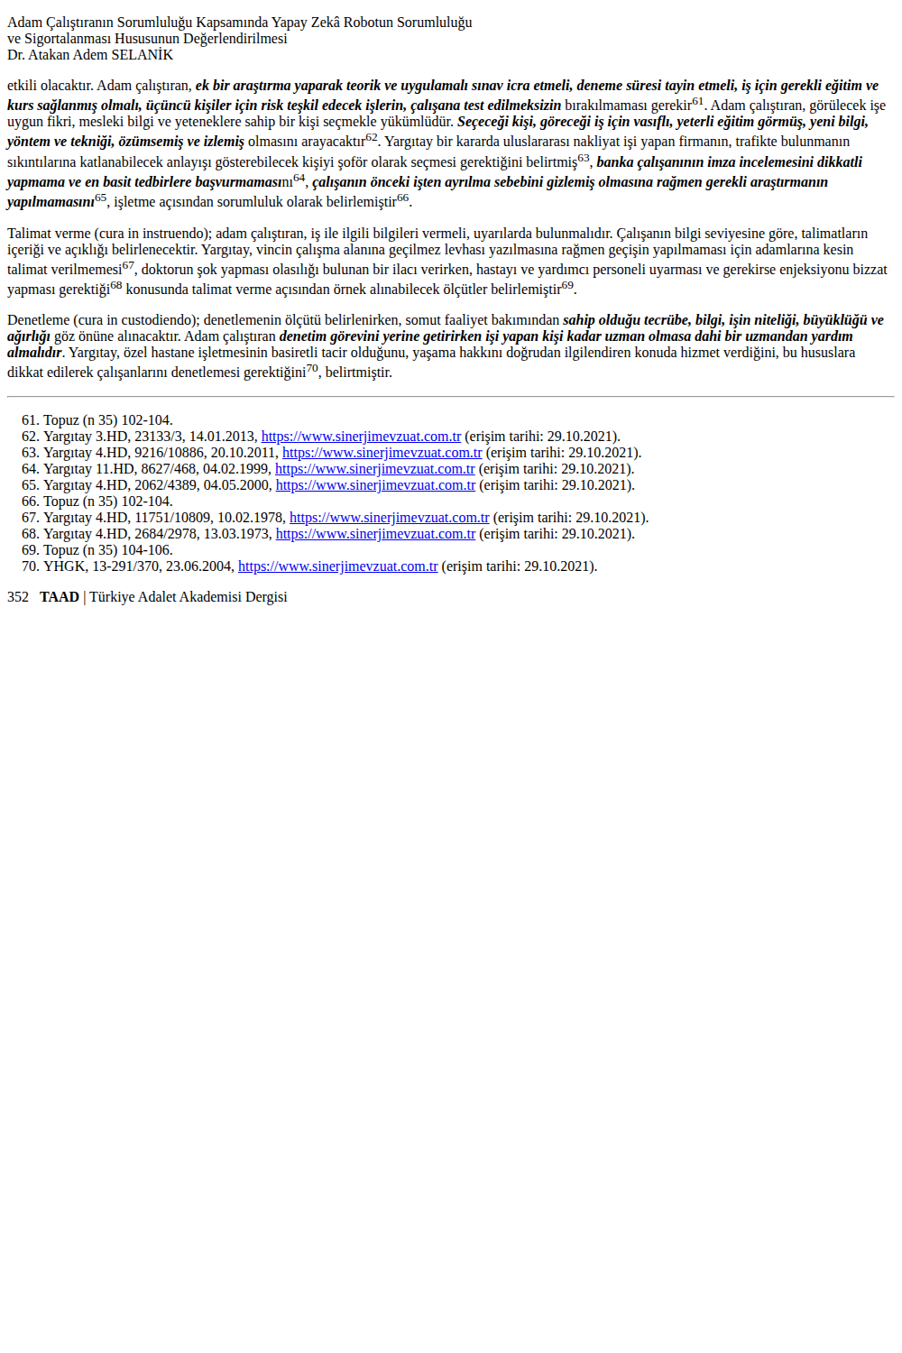Adam Çalıştıranın Sorumluluğu Kapsamında Yapay Zekâ Robotun Sorumluluğu
ve Sigortalanması Hususunun Değerlendirilmesi
Dr. Atakan Adem SELANİK
etkili olacaktır. Adam çalıştıran, ek bir araştırma yaparak teorik ve uygulamalı sınav icra etmeli, deneme süresi tayin etmeli, iş için gerekli eğitim ve kurs sağlanmış olmalı, üçüncü kişiler için risk teşkil edecek işlerin, çalışana test edilmeksizin bırakılmaması gerekir61. Adam çalıştıran, görülecek işe uygun fikri, mesleki bilgi ve yeteneklere sahip bir kişi seçmekle yükümlüdür. Seçeceği kişi, göreceği iş için vasıflı, yeterli eğitim görmüş, yeni bilgi, yöntem ve tekniği, özümsemiş ve izlemiş olmasını arayacaktır62. Yargıtay bir kararda uluslararası nakliyat işi yapan firmanın, trafikte bulunmanın sıkıntılarına katlanabilecek anlayışı gösterebilecek kişiyi şoför olarak seçmesi gerektiğini belirtmiş63, banka çalışanının imza incelemesini dikkatli yapmama ve en basit tedbirlere başvurmamasını64, çalışanın önceki işten ayrılma sebebini gizlemiş olmasına rağmen gerekli araştırmanın yapılmamasını65, işletme açısından sorumluluk olarak belirlemiştir66.
Talimat verme (cura in instruendo); adam çalıştıran, iş ile ilgili bilgileri vermeli, uyarılarda bulunmalıdır. Çalışanın bilgi seviyesine göre, talimatların içeriği ve açıklığı belirlenecektir. Yargıtay, vincin çalışma alanına geçilmez levhası yazılmasına rağmen geçişin yapılmaması için adamlarına kesin talimat verilmemesi67, doktorun şok yapması olasılığı bulunan bir ilacı verirken, hastayı ve yardımcı personeli uyarması ve gerekirse enjeksiyonu bizzat yapması gerektiği68 konusunda talimat verme açısından örnek alınabilecek ölçütler belirlemiştir69.
Denetleme (cura in custodiendo); denetlemenin ölçütü belirlenirken, somut faaliyet bakımından sahip olduğu tecrübe, bilgi, işin niteliği, büyüklüğü ve ağırlığı göz önüne alınacaktır. Adam çalıştıran denetim görevini yerine getirirken işi yapan kişi kadar uzman olmasa dahi bir uzmandan yardım almalıdır. Yargıtay, özel hastane işletmesinin basiretli tacir olduğunu, yaşama hakkını doğrudan ilgilendiren konuda hizmet verdiğini, bu hususlara dikkat edilerek çalışanlarını denetlemesi gerektiğini70, belirtmiştir.
Topuz (n 35) 102-104.
Yargıtay 3.HD, 23133/3, 14.01.2013, https://www.sinerjimevzuat.com.tr (erişim tarihi: 29.10.2021).
Yargıtay 4.HD, 9216/10886, 20.10.2011, https://www.sinerjimevzuat.com.tr (erişim tarihi: 29.10.2021).
Yargıtay 11.HD, 8627/468, 04.02.1999, https://www.sinerjimevzuat.com.tr (erişim tarihi: 29.10.2021).
Yargıtay 4.HD, 2062/4389, 04.05.2000, https://www.sinerjimevzuat.com.tr (erişim tarihi: 29.10.2021).
Topuz (n 35) 102-104.
Yargıtay 4.HD, 11751/10809, 10.02.1978, https://www.sinerjimevzuat.com.tr (erişim tarihi: 29.10.2021).
Yargıtay 4.HD, 2684/2978, 13.03.1973, https://www.sinerjimevzuat.com.tr (erişim tarihi: 29.10.2021).
Topuz (n 35) 104-106.
YHGK, 13-291/370, 23.06.2004, https://www.sinerjimevzuat.com.tr (erişim tarihi: 29.10.2021).
352 TAAD | Türkiye Adalet Akademisi Dergisi